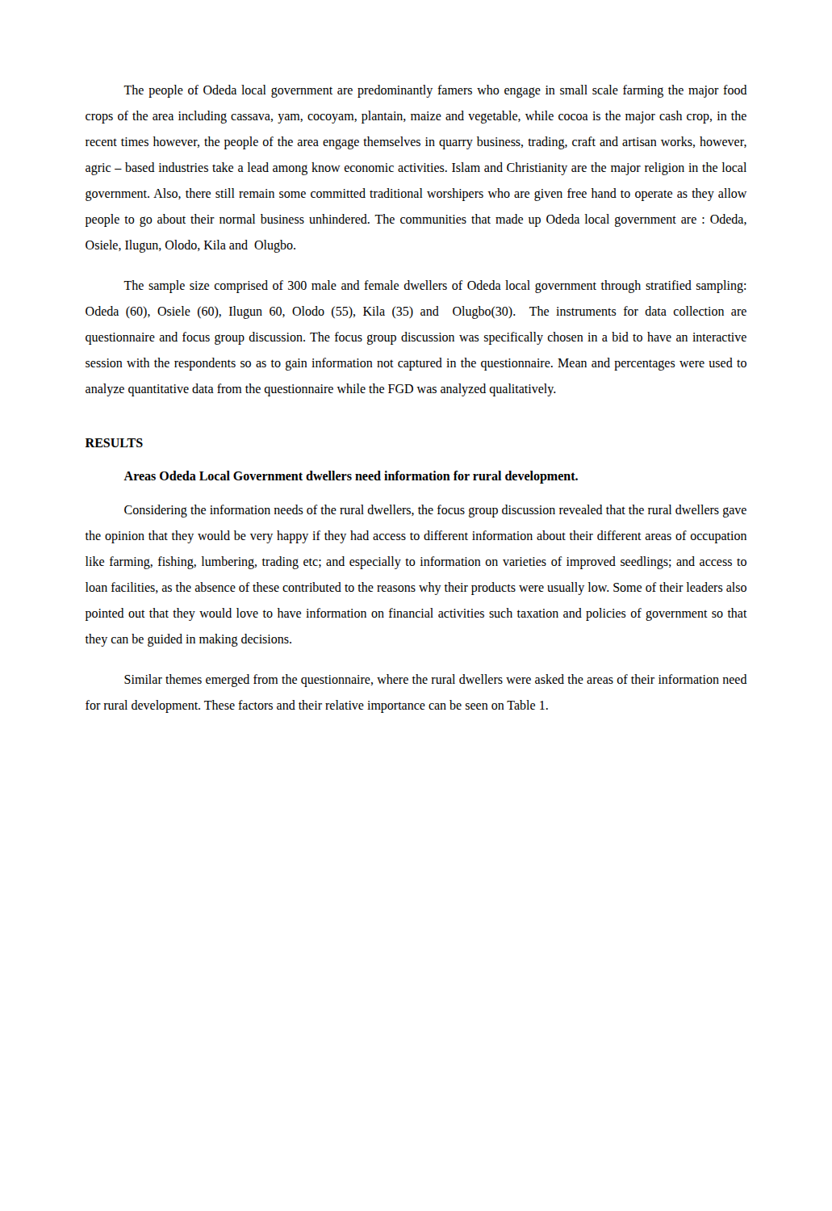The people of Odeda local government are predominantly famers who engage in small scale farming the major food crops of the area including cassava, yam, cocoyam, plantain, maize and vegetable, while cocoa is the major cash crop, in the recent times however, the people of the area engage themselves in quarry business, trading, craft and artisan works, however, agric – based industries take a lead among know economic activities. Islam and Christianity are the major religion in the local government. Also, there still remain some committed traditional worshipers who are given free hand to operate as they allow people to go about their normal business unhindered. The communities that made up Odeda local government are : Odeda, Osiele, Ilugun, Olodo, Kila and Olugbo.
The sample size comprised of 300 male and female dwellers of Odeda local government through stratified sampling: Odeda (60), Osiele (60), Ilugun 60, Olodo (55), Kila (35) and Olugbo(30). The instruments for data collection are questionnaire and focus group discussion. The focus group discussion was specifically chosen in a bid to have an interactive session with the respondents so as to gain information not captured in the questionnaire. Mean and percentages were used to analyze quantitative data from the questionnaire while the FGD was analyzed qualitatively.
RESULTS
Areas Odeda Local Government dwellers need information for rural development.
Considering the information needs of the rural dwellers, the focus group discussion revealed that the rural dwellers gave the opinion that they would be very happy if they had access to different information about their different areas of occupation like farming, fishing, lumbering, trading etc; and especially to information on varieties of improved seedlings; and access to loan facilities, as the absence of these contributed to the reasons why their products were usually low. Some of their leaders also pointed out that they would love to have information on financial activities such taxation and policies of government so that they can be guided in making decisions.
Similar themes emerged from the questionnaire, where the rural dwellers were asked the areas of their information need for rural development. These factors and their relative importance can be seen on Table 1.